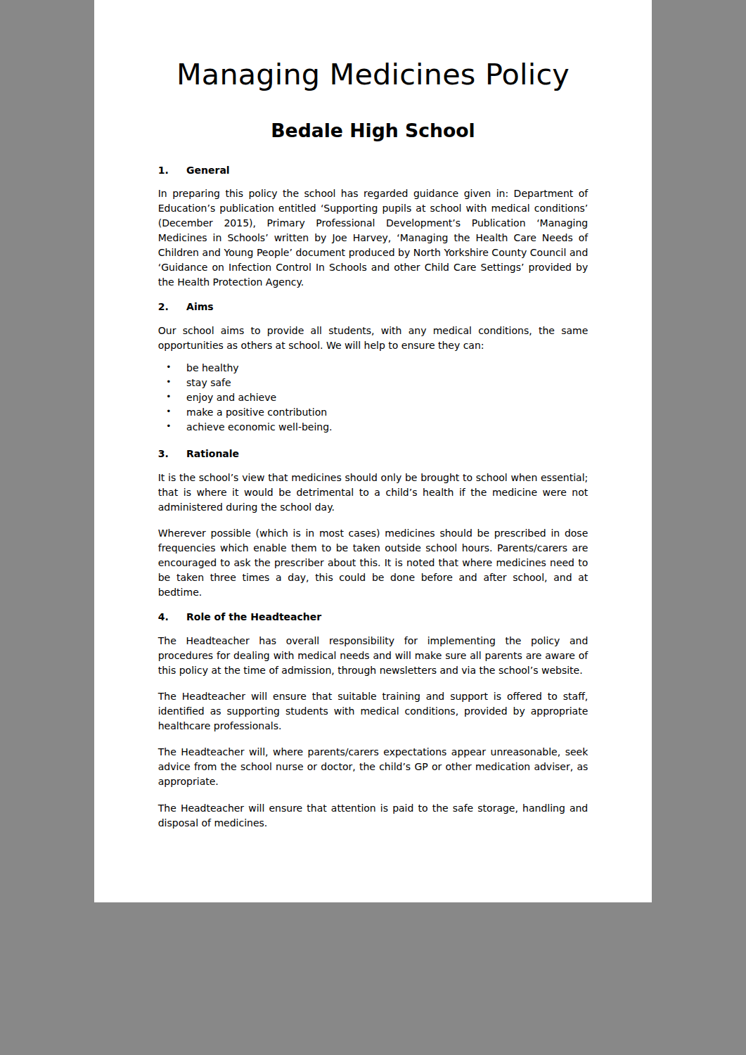Managing Medicines Policy
Bedale High School
1. General
In preparing this policy the school has regarded guidance given in: Department of Education’s publication entitled ‘Supporting pupils at school with medical conditions’ (December 2015), Primary Professional Development’s Publication ‘Managing Medicines in Schools’ written by Joe Harvey, ‘Managing the Health Care Needs of Children and Young People’ document produced by North Yorkshire County Council and ‘Guidance on Infection Control In Schools and other Child Care Settings’ provided by the Health Protection Agency.
2. Aims
Our school aims to provide all students, with any medical conditions, the same opportunities as others at school. We will help to ensure they can:
be healthy
stay safe
enjoy and achieve
make a positive contribution
achieve economic well-being.
3. Rationale
It is the school’s view that medicines should only be brought to school when essential; that is where it would be detrimental to a child’s health if the medicine were not administered during the school day.
Wherever possible (which is in most cases) medicines should be prescribed in dose frequencies which enable them to be taken outside school hours. Parents/carers are encouraged to ask the prescriber about this. It is noted that where medicines need to be taken three times a day, this could be done before and after school, and at bedtime.
4. Role of the Headteacher
The Headteacher has overall responsibility for implementing the policy and procedures for dealing with medical needs and will make sure all parents are aware of this policy at the time of admission, through newsletters and via the school’s website.
The Headteacher will ensure that suitable training and support is offered to staff, identified as supporting students with medical conditions, provided by appropriate healthcare professionals.
The Headteacher will, where parents/carers expectations appear unreasonable, seek advice from the school nurse or doctor, the child’s GP or other medication adviser, as appropriate.
The Headteacher will ensure that attention is paid to the safe storage, handling and disposal of medicines.